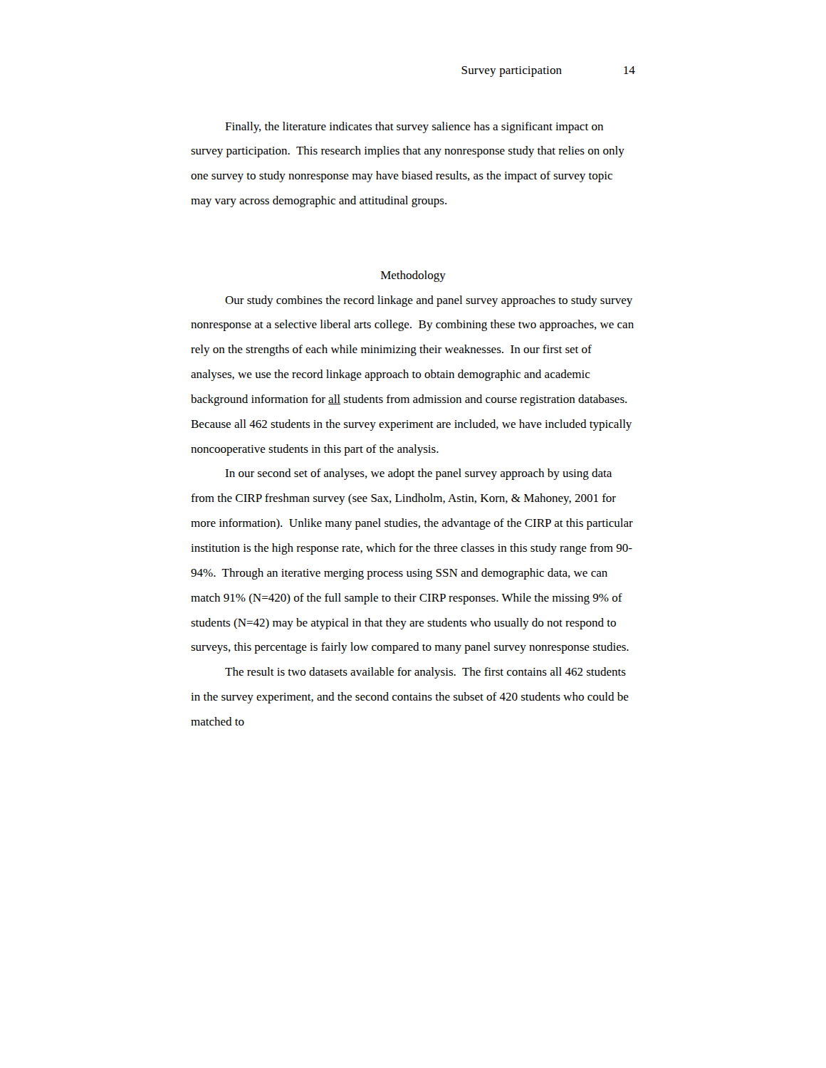Survey participation14
Finally, the literature indicates that survey salience has a significant impact on survey participation. This research implies that any nonresponse study that relies on only one survey to study nonresponse may have biased results, as the impact of survey topic may vary across demographic and attitudinal groups.
Methodology
Our study combines the record linkage and panel survey approaches to study survey nonresponse at a selective liberal arts college. By combining these two approaches, we can rely on the strengths of each while minimizing their weaknesses. In our first set of analyses, we use the record linkage approach to obtain demographic and academic background information for all students from admission and course registration databases. Because all 462 students in the survey experiment are included, we have included typically noncooperative students in this part of the analysis.
In our second set of analyses, we adopt the panel survey approach by using data from the CIRP freshman survey (see Sax, Lindholm, Astin, Korn, & Mahoney, 2001 for more information). Unlike many panel studies, the advantage of the CIRP at this particular institution is the high response rate, which for the three classes in this study range from 90-94%. Through an iterative merging process using SSN and demographic data, we can match 91% (N=420) of the full sample to their CIRP responses. While the missing 9% of students (N=42) may be atypical in that they are students who usually do not respond to surveys, this percentage is fairly low compared to many panel survey nonresponse studies.
The result is two datasets available for analysis. The first contains all 462 students in the survey experiment, and the second contains the subset of 420 students who could be matched to